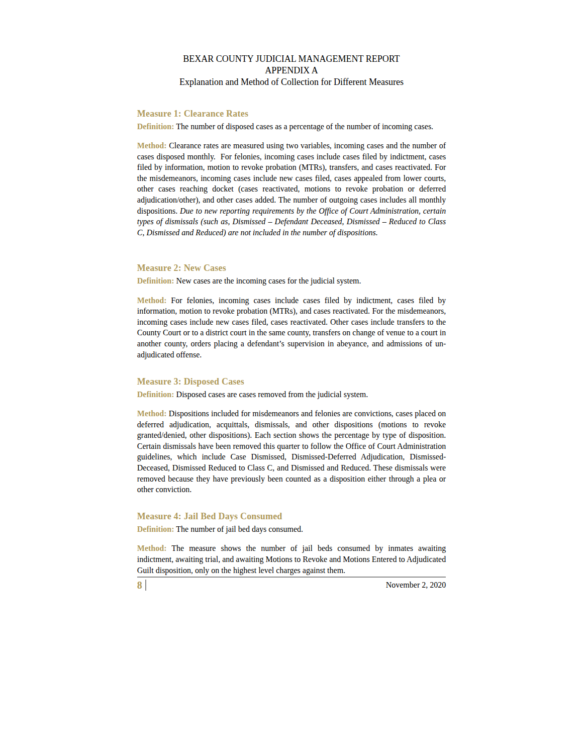BEXAR COUNTY JUDICIAL MANAGEMENT REPORT APPENDIX A Explanation and Method of Collection for Different Measures
Measure 1: Clearance Rates
Definition: The number of disposed cases as a percentage of the number of incoming cases.
Method: Clearance rates are measured using two variables, incoming cases and the number of cases disposed monthly. For felonies, incoming cases include cases filed by indictment, cases filed by information, motion to revoke probation (MTRs), transfers, and cases reactivated. For the misdemeanors, incoming cases include new cases filed, cases appealed from lower courts, other cases reaching docket (cases reactivated, motions to revoke probation or deferred adjudication/other), and other cases added. The number of outgoing cases includes all monthly dispositions. Due to new reporting requirements by the Office of Court Administration, certain types of dismissals (such as, Dismissed – Defendant Deceased, Dismissed – Reduced to Class C, Dismissed and Reduced) are not included in the number of dispositions.
Measure 2: New Cases
Definition: New cases are the incoming cases for the judicial system.
Method: For felonies, incoming cases include cases filed by indictment, cases filed by information, motion to revoke probation (MTRs), and cases reactivated. For the misdemeanors, incoming cases include new cases filed, cases reactivated. Other cases include transfers to the County Court or to a district court in the same county, transfers on change of venue to a court in another county, orders placing a defendant’s supervision in abeyance, and admissions of un-adjudicated offense.
Measure 3: Disposed Cases
Definition: Disposed cases are cases removed from the judicial system.
Method: Dispositions included for misdemeanors and felonies are convictions, cases placed on deferred adjudication, acquittals, dismissals, and other dispositions (motions to revoke granted/denied, other dispositions). Each section shows the percentage by type of disposition. Certain dismissals have been removed this quarter to follow the Office of Court Administration guidelines, which include Case Dismissed, Dismissed-Deferred Adjudication, Dismissed-Deceased, Dismissed Reduced to Class C, and Dismissed and Reduced. These dismissals were removed because they have previously been counted as a disposition either through a plea or other conviction.
Measure 4: Jail Bed Days Consumed
Definition: The number of jail bed days consumed.
Method: The measure shows the number of jail beds consumed by inmates awaiting indictment, awaiting trial, and awaiting Motions to Revoke and Motions Entered to Adjudicated Guilt disposition, only on the highest level charges against them.
8
November 2, 2020